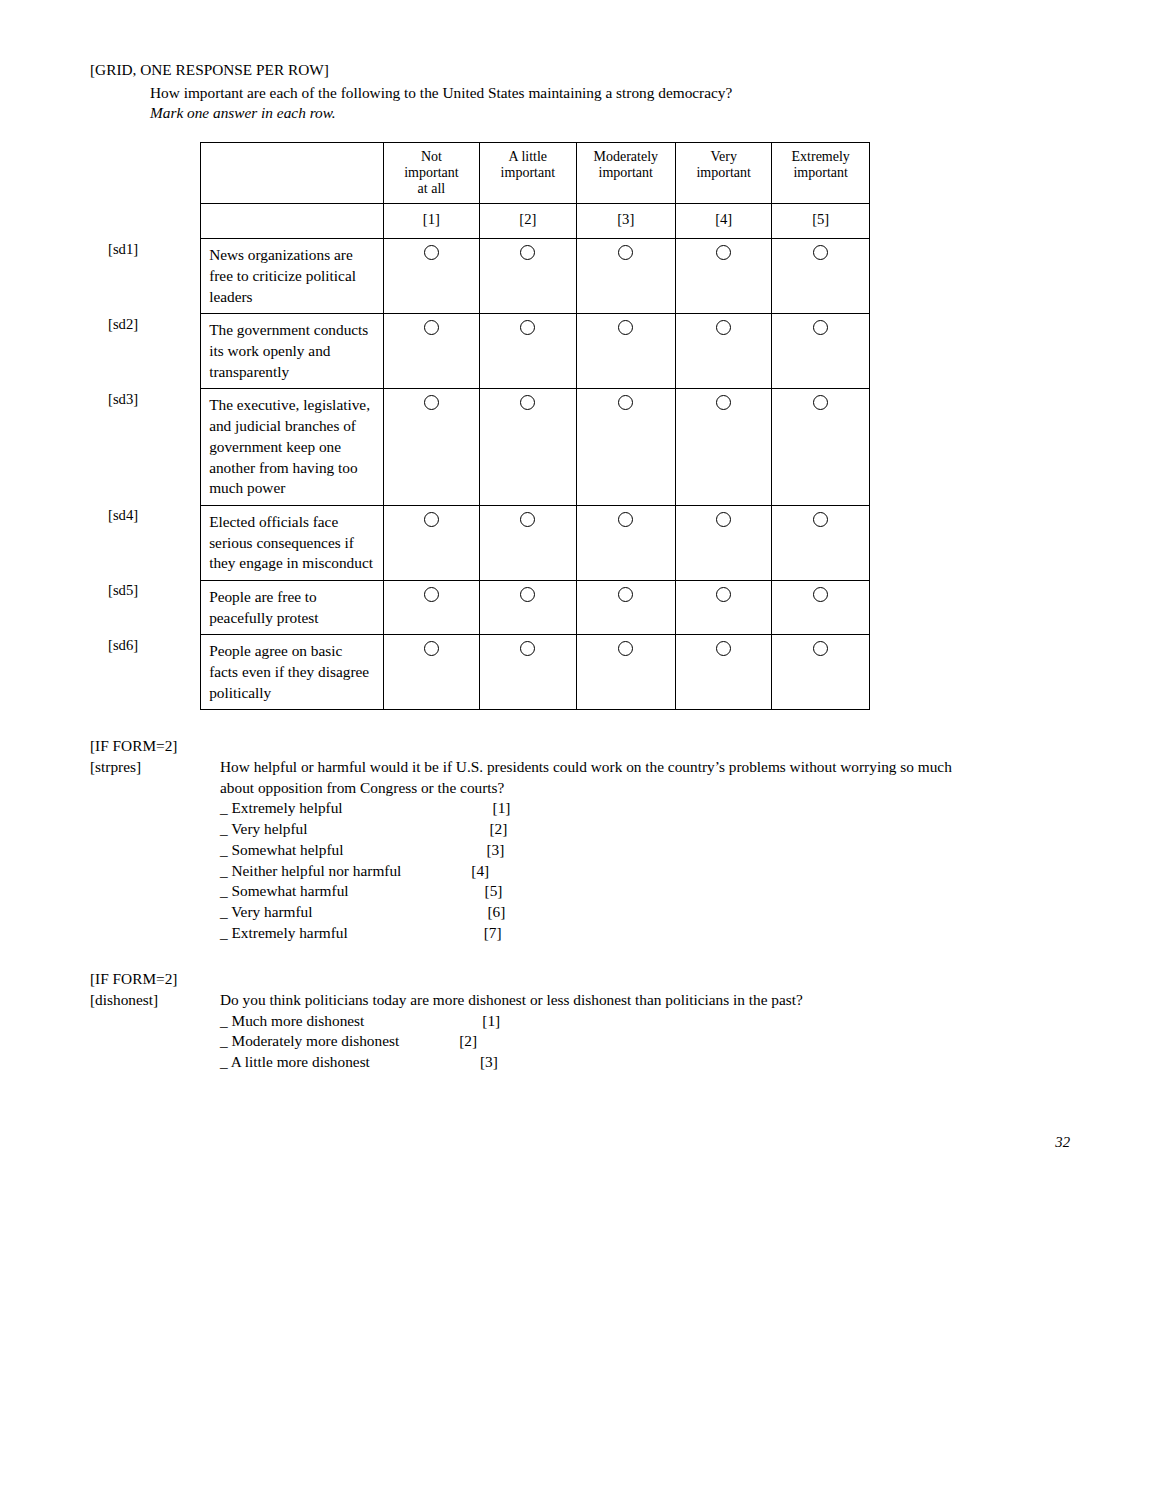[GRID, ONE RESPONSE PER ROW]
How important are each of the following to the United States maintaining a strong democracy?
Mark one answer in each row.
| | | Not important at all | A little important | Moderately important | Very important | Extremely important |
| | | [1] | [2] | [3] | [4] | [5] |
| [sd1] | News organizations are free to criticize political leaders | | | | | |
| [sd2] | The government conducts its work openly and transparently | | | | | |
| [sd3] | The executive, legislative, and judicial branches of government keep one another from having too much power | | | | | |
| [sd4] | Elected officials face serious consequences if they engage in misconduct | | | | | |
| [sd5] | People are free to peacefully protest | | | | | |
| [sd6] | People agree on basic facts even if they disagree politically | | | | | |
[IF FORM=2]
[strpres] How helpful or harmful would it be if U.S. presidents could work on the country’s problems without worrying so much about opposition from Congress or the courts?
_ Extremely helpful [1] _ Very helpful [2] _ Somewhat helpful [3] _ Neither helpful nor harmful [4] _ Somewhat harmful [5] _ Very harmful [6] _ Extremely harmful [7]
[IF FORM=2]
[dishonest] Do you think politicians today are more dishonest or less dishonest than politicians in the past?
_ Much more dishonest [1] _ Moderately more dishonest [2] _ A little more dishonest [3]
32